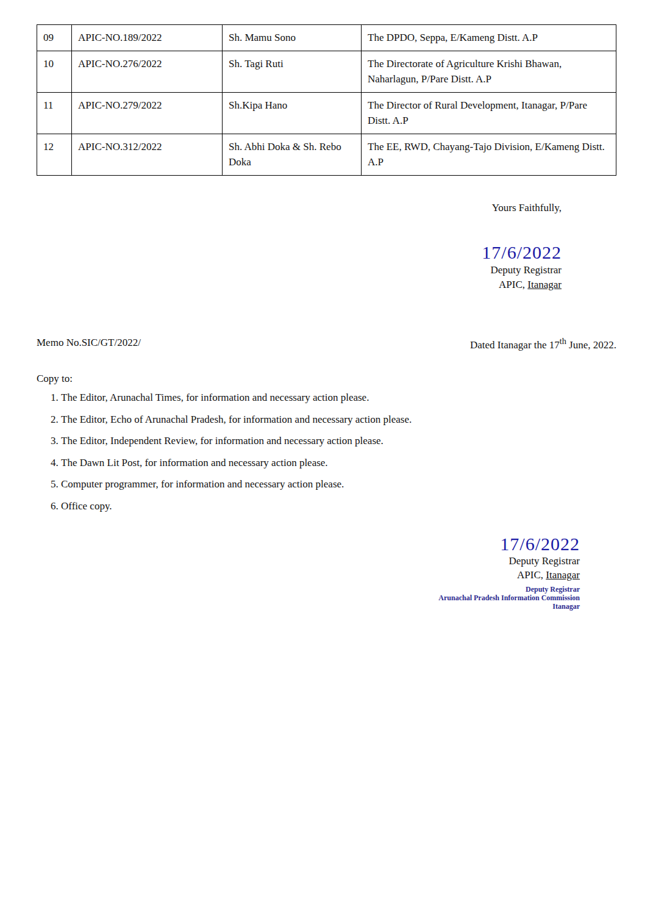| 09 | APIC-NO.189/2022 | Sh. Mamu Sono | The DPDO, Seppa, E/Kameng Distt. A.P |
| 10 | APIC-NO.276/2022 | Sh. Tagi Ruti | The Directorate of Agriculture Krishi Bhawan, Naharlagun, P/Pare Distt. A.P |
| 11 | APIC-NO.279/2022 | Sh.Kipa Hano | The Director of Rural Development, Itanagar, P/Pare Distt. A.P |
| 12 | APIC-NO.312/2022 | Sh. Abhi Doka & Sh. Rebo Doka | The EE, RWD, Chayang-Tajo Division, E/Kameng Distt. A.P |
Yours Faithfully,
17/6/2022 Deputy Registrar
APIC, Itanagar
Memo No.SIC/GT/2022/
Dated Itanagar the 17th June, 2022.
Copy to:
The Editor, Arunachal Times, for information and necessary action please.
The Editor, Echo of Arunachal Pradesh, for information and necessary action please.
The Editor, Independent Review, for information and necessary action please.
The Dawn Lit Post, for information and necessary action please.
Computer programmer, for information and necessary action please.
Office copy.
17/6/2022 Deputy Registrar
APIC, Itanagar
Deputy Registrar Arunachal Pradesh Information Commission Itanagar